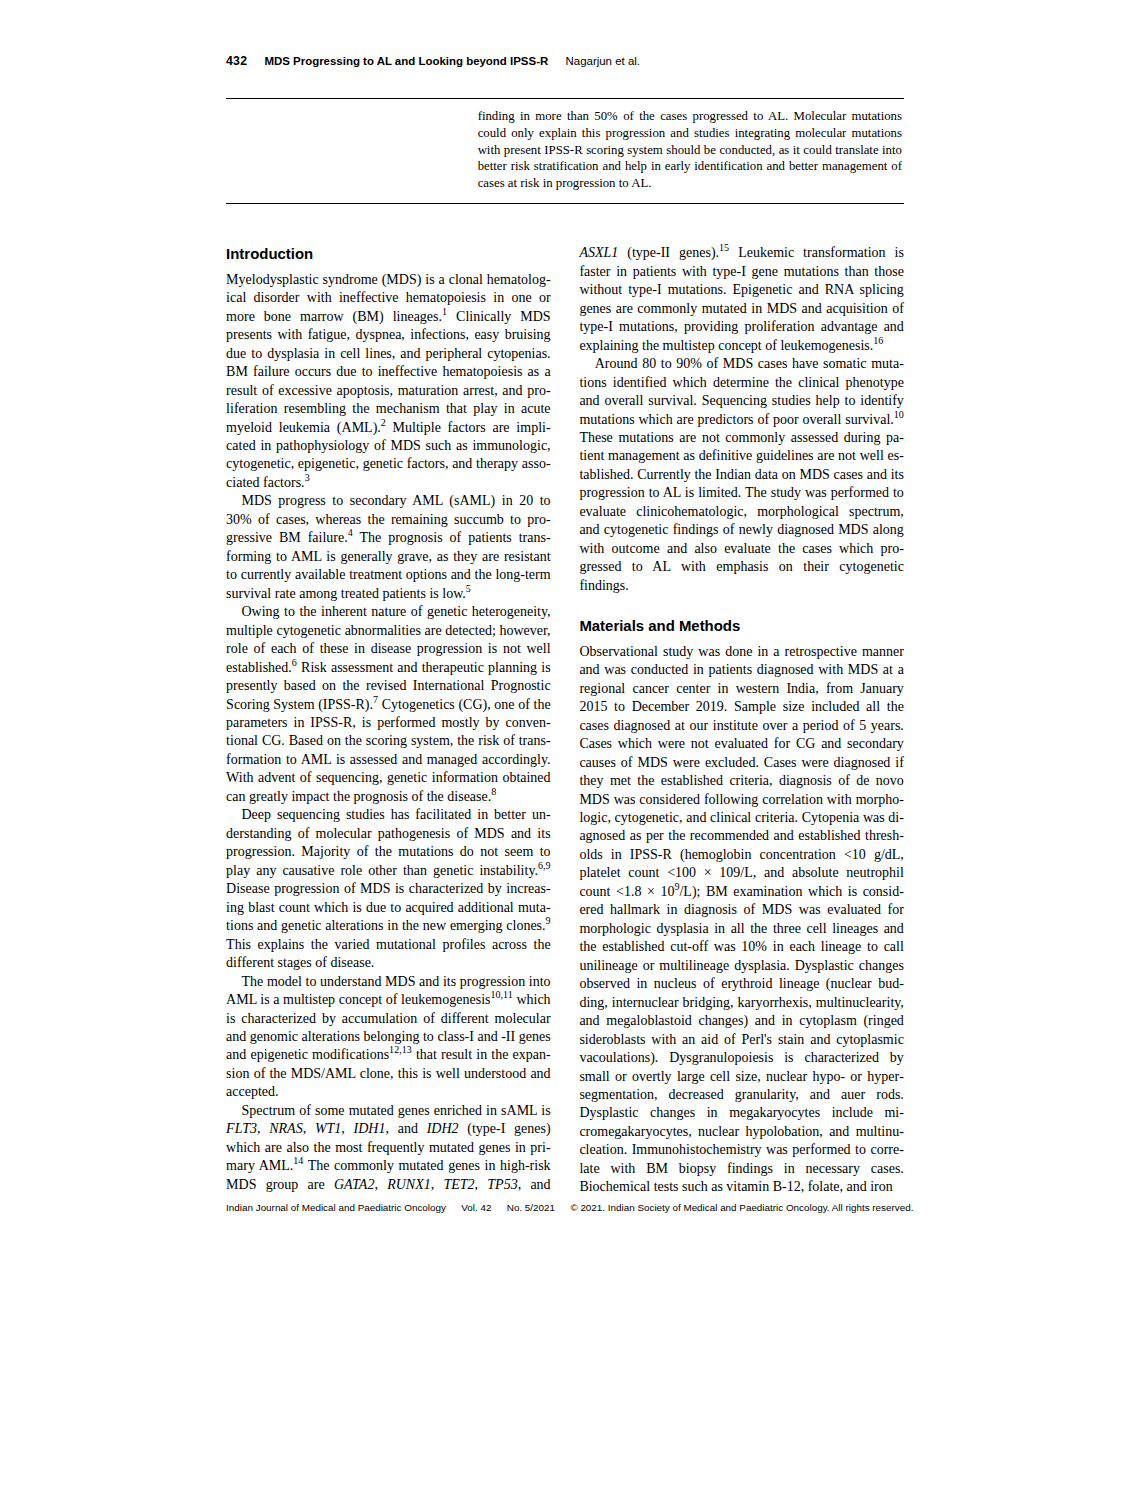432 MDS Progressing to AL and Looking beyond IPSS-R Nagarjun et al.
finding in more than 50% of the cases progressed to AL. Molecular mutations could only explain this progression and studies integrating molecular mutations with present IPSS-R scoring system should be conducted, as it could translate into better risk stratification and help in early identification and better management of cases at risk in progression to AL.
Introduction
Myelodysplastic syndrome (MDS) is a clonal hematological disorder with ineffective hematopoiesis in one or more bone marrow (BM) lineages.1 Clinically MDS presents with fatigue, dyspnea, infections, easy bruising due to dysplasia in cell lines, and peripheral cytopenias. BM failure occurs due to ineffective hematopoiesis as a result of excessive apoptosis, maturation arrest, and proliferation resembling the mechanism that play in acute myeloid leukemia (AML).2 Multiple factors are implicated in pathophysiology of MDS such as immunologic, cytogenetic, epigenetic, genetic factors, and therapy associated factors.3
MDS progress to secondary AML (sAML) in 20 to 30% of cases, whereas the remaining succumb to progressive BM failure.4 The prognosis of patients transforming to AML is generally grave, as they are resistant to currently available treatment options and the long-term survival rate among treated patients is low.5
Owing to the inherent nature of genetic heterogeneity, multiple cytogenetic abnormalities are detected; however, role of each of these in disease progression is not well established.6 Risk assessment and therapeutic planning is presently based on the revised International Prognostic Scoring System (IPSS-R).7 Cytogenetics (CG), one of the parameters in IPSS-R, is performed mostly by conventional CG. Based on the scoring system, the risk of transformation to AML is assessed and managed accordingly. With advent of sequencing, genetic information obtained can greatly impact the prognosis of the disease.8
Deep sequencing studies has facilitated in better understanding of molecular pathogenesis of MDS and its progression. Majority of the mutations do not seem to play any causative role other than genetic instability.6,9 Disease progression of MDS is characterized by increasing blast count which is due to acquired additional mutations and genetic alterations in the new emerging clones.9 This explains the varied mutational profiles across the different stages of disease.
The model to understand MDS and its progression into AML is a multistep concept of leukemogenesis10,11 which is characterized by accumulation of different molecular and genomic alterations belonging to class-I and -II genes and epigenetic modifications12,13 that result in the expansion of the MDS/AML clone, this is well understood and accepted.
Spectrum of some mutated genes enriched in sAML is FLT3, NRAS, WT1, IDH1, and IDH2 (type-I genes) which are also the most frequently mutated genes in primary AML.14 The commonly mutated genes in high-risk MDS group are GATA2, RUNX1, TET2, TP53, and ASXL1 (type-II genes).15 Leukemic transformation is faster in patients with type-I gene mutations than those without type-I mutations. Epigenetic and RNA splicing genes are commonly mutated in MDS and acquisition of type-I mutations, providing proliferation advantage and explaining the multistep concept of leukemogenesis.16
Around 80 to 90% of MDS cases have somatic mutations identified which determine the clinical phenotype and overall survival. Sequencing studies help to identify mutations which are predictors of poor overall survival.10 These mutations are not commonly assessed during patient management as definitive guidelines are not well established. Currently the Indian data on MDS cases and its progression to AL is limited. The study was performed to evaluate clinicohematologic, morphological spectrum, and cytogenetic findings of newly diagnosed MDS along with outcome and also evaluate the cases which progressed to AL with emphasis on their cytogenetic findings.
Materials and Methods
Observational study was done in a retrospective manner and was conducted in patients diagnosed with MDS at a regional cancer center in western India, from January 2015 to December 2019. Sample size included all the cases diagnosed at our institute over a period of 5 years. Cases which were not evaluated for CG and secondary causes of MDS were excluded. Cases were diagnosed if they met the established criteria, diagnosis of de novo MDS was considered following correlation with morphologic, cytogenetic, and clinical criteria. Cytopenia was diagnosed as per the recommended and established thresholds in IPSS-R (hemoglobin concentration <10 g/dL, platelet count <100 × 109/L, and absolute neutrophil count <1.8 × 109/L); BM examination which is considered hallmark in diagnosis of MDS was evaluated for morphologic dysplasia in all the three cell lineages and the established cut-off was 10% in each lineage to call unilineage or multilineage dysplasia. Dysplastic changes observed in nucleus of erythroid lineage (nuclear budding, internuclear bridging, karyorrhexis, multinuclearity, and megaloblastoid changes) and in cytoplasm (ringed sideroblasts with an aid of Perl's stain and cytoplasmic vacoulations). Dysgranulopoiesis is characterized by small or overtly large cell size, nuclear hypo- or hypersegmentation, decreased granularity, and auer rods. Dysplastic changes in megakaryocytes include micromegakaryocytes, nuclear hypolobation, and multinucleation. Immunohistochemistry was performed to correlate with BM biopsy findings in necessary cases. Biochemical tests such as vitamin B-12, folate, and iron
Indian Journal of Medical and Paediatric Oncology Vol. 42 No. 5/2021 © 2021. Indian Society of Medical and Paediatric Oncology. All rights reserved.